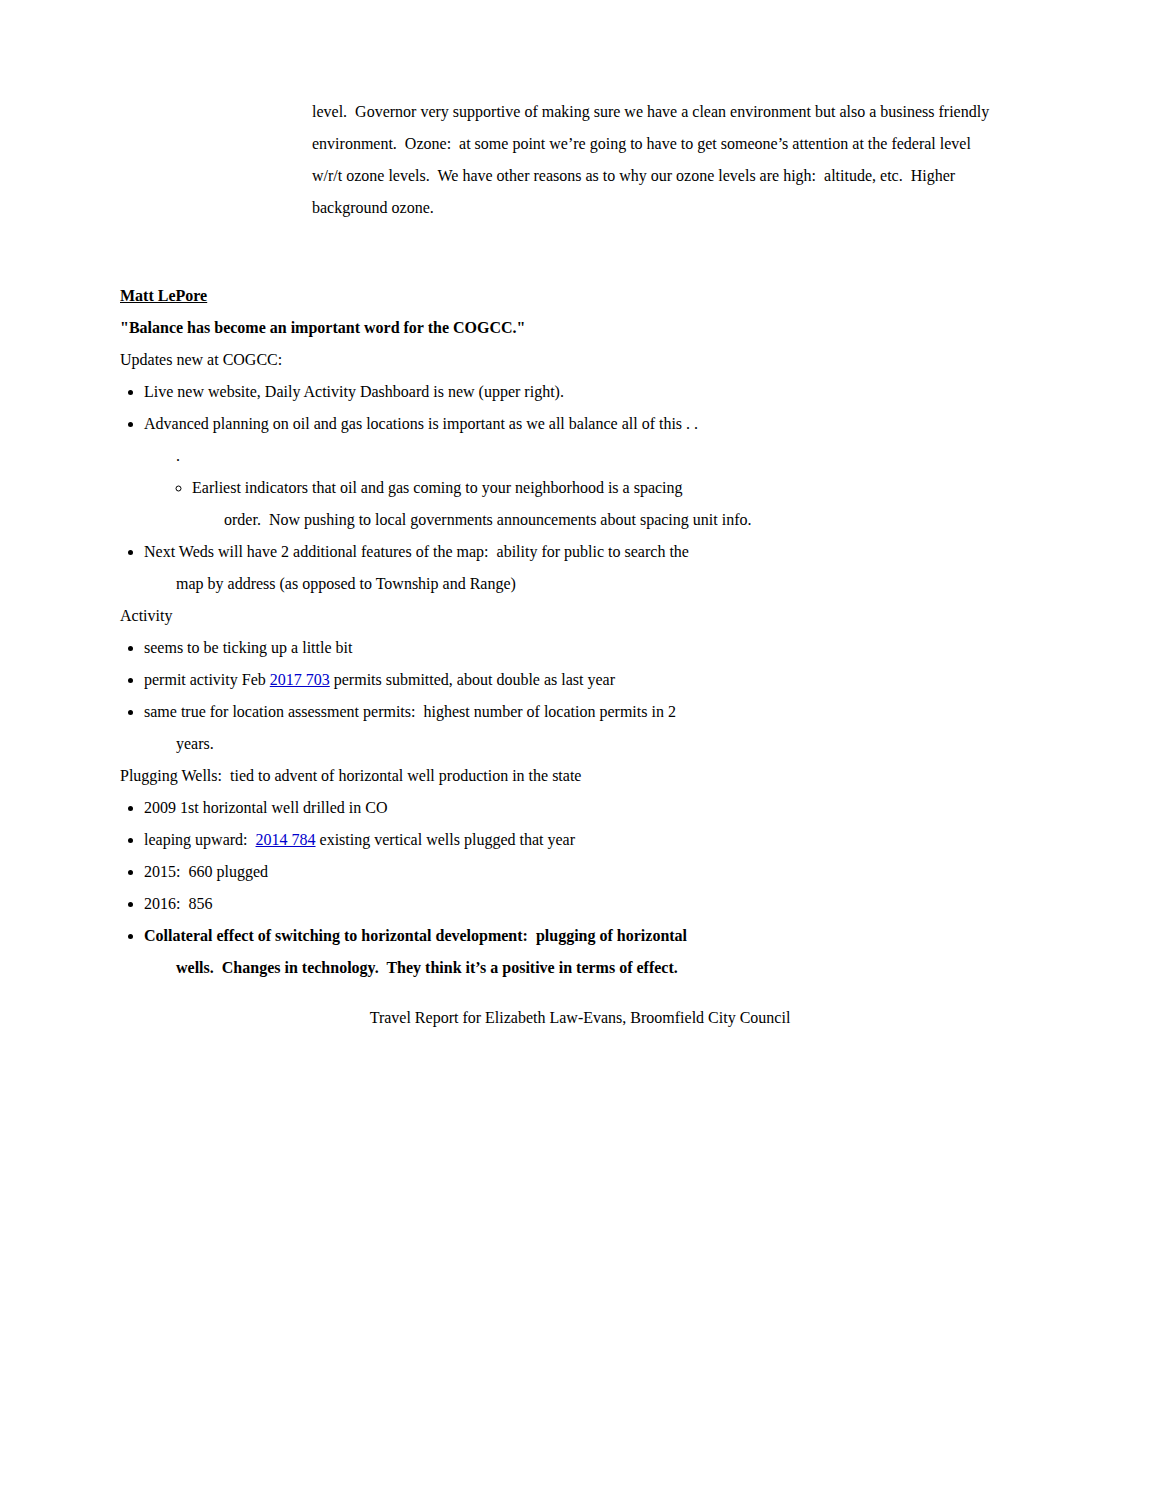level. Governor very supportive of making sure we have a clean environment but also a business friendly environment. Ozone: at some point we’re going to have to get someone’s attention at the federal level w/r/t ozone levels. We have other reasons as to why our ozone levels are high: altitude, etc. Higher background ozone.
Matt LePore
"Balance has become an important word for the COGCC."
Updates new at COGCC:
Live new website, Daily Activity Dashboard is new (upper right).
Advanced planning on oil and gas locations is important as we all balance all of this . . .
Earliest indicators that oil and gas coming to your neighborhood is a spacing order. Now pushing to local governments announcements about spacing unit info.
Next Weds will have 2 additional features of the map: ability for public to search the map by address (as opposed to Township and Range)
Activity
seems to be ticking up a little bit
permit activity Feb 2017 703 permits submitted, about double as last year
same true for location assessment permits: highest number of location permits in 2 years.
Plugging Wells: tied to advent of horizontal well production in the state
2009 1st horizontal well drilled in CO
leaping upward: 2014 784 existing vertical wells plugged that year
2015: 660 plugged
2016: 856
Collateral effect of switching to horizontal development: plugging of horizontal wells. Changes in technology. They think it’s a positive in terms of effect.
Travel Report for Elizabeth Law-Evans, Broomfield City Council